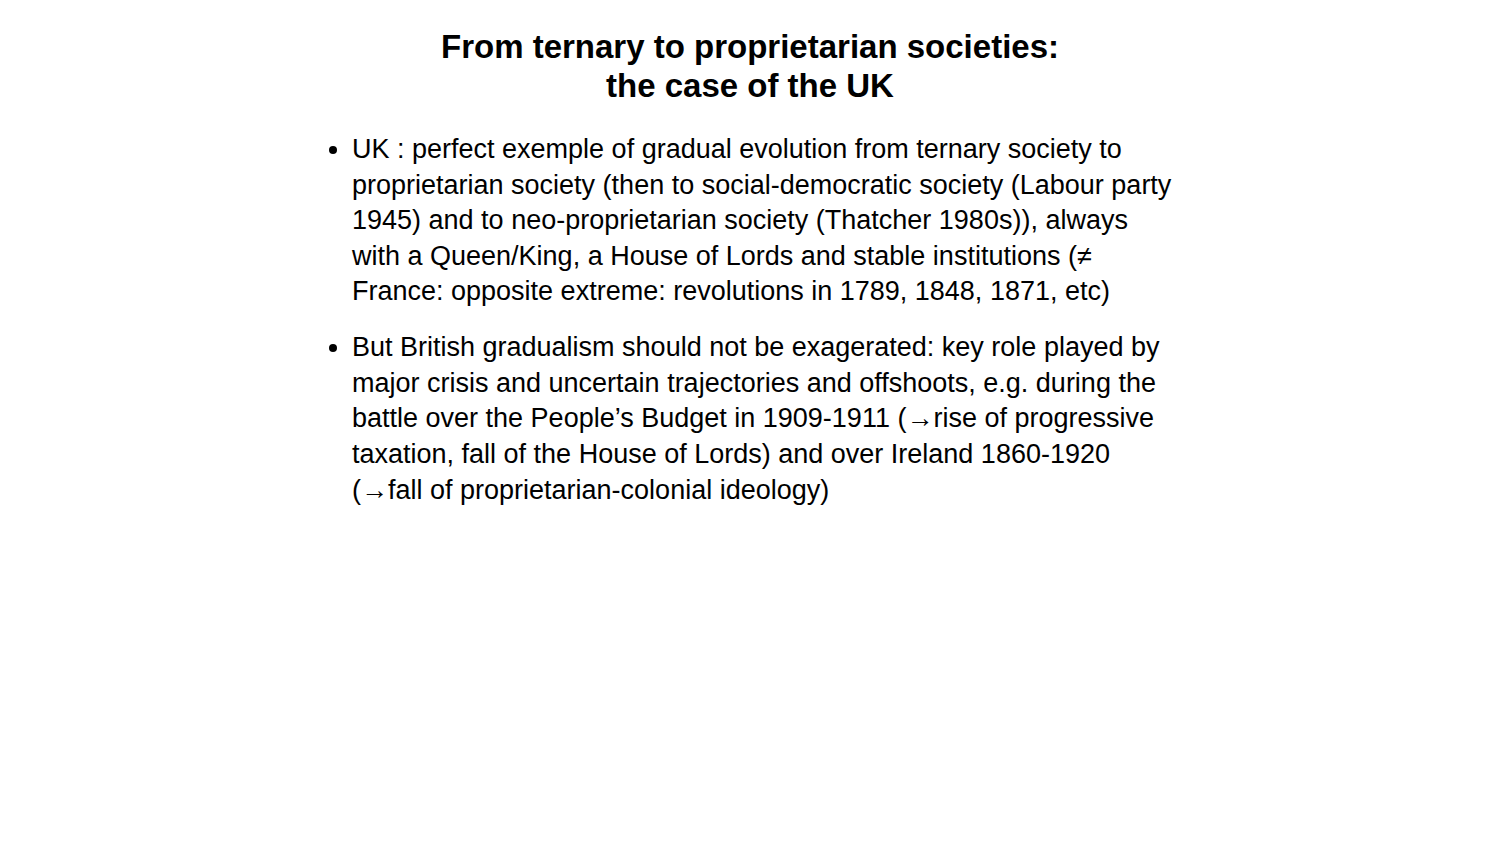From ternary to proprietarian societies:
the case of the UK
UK : perfect exemple of gradual evolution from ternary society to proprietarian society (then to social-democratic society (Labour party 1945) and to neo-proprietarian society (Thatcher 1980s)), always with a Queen/King, a House of Lords and stable institutions (≠ France: opposite extreme: revolutions in 1789, 1848, 1871, etc)
But British gradualism should not be exagerated: key role played by major crisis and uncertain trajectories and offshoots, e.g. during the battle over the People’s Budget in 1909-1911 (→rise of progressive taxation, fall of the House of Lords) and over Ireland 1860-1920 (→fall of proprietarian-colonial ideology)